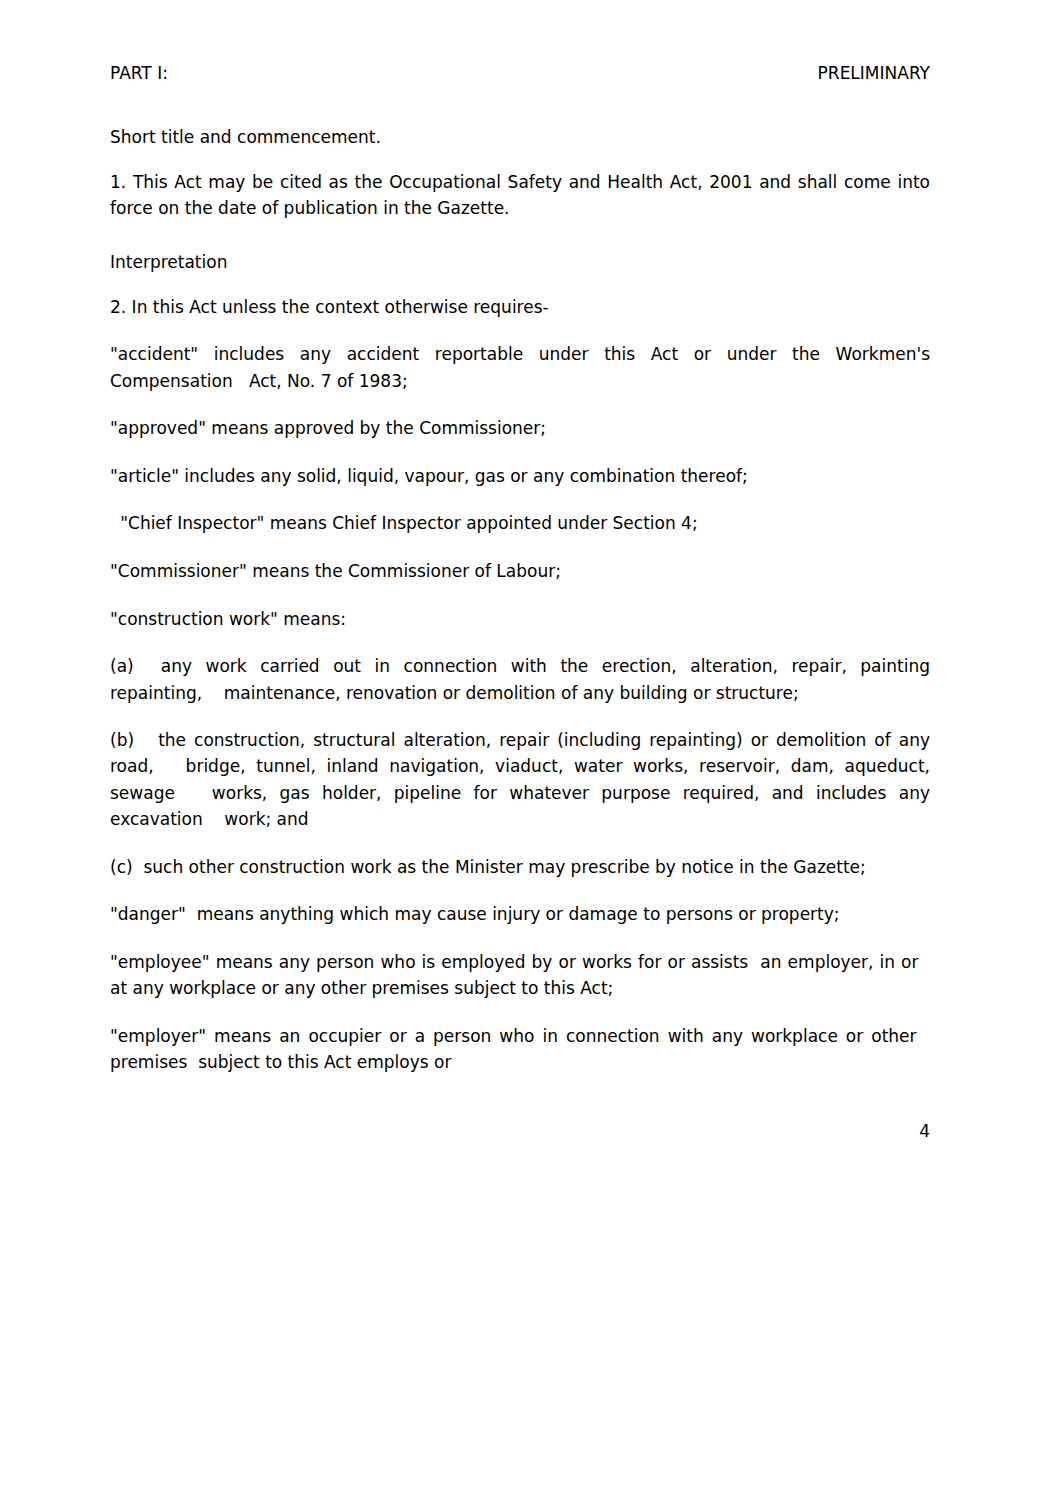PART I: PRELIMINARY
Short title and commencement.
1. This Act may be cited as the Occupational Safety and Health Act, 2001 and shall come into force on the date of publication in the Gazette.
Interpretation
2. In this Act unless the context otherwise requires-
"accident" includes any accident reportable under this Act or under the Workmen's Compensation Act, No. 7 of 1983;
"approved" means approved by the Commissioner;
"article" includes any solid, liquid, vapour, gas or any combination thereof;
"Chief Inspector" means Chief Inspector appointed under Section 4;
"Commissioner" means the Commissioner of Labour;
"construction work" means:
(a) any work carried out in connection with the erection, alteration, repair, painting repainting, maintenance, renovation or demolition of any building or structure;
(b) the construction, structural alteration, repair (including repainting) or demolition of any road, bridge, tunnel, inland navigation, viaduct, water works, reservoir, dam, aqueduct, sewage works, gas holder, pipeline for whatever purpose required, and includes any excavation work; and
(c) such other construction work as the Minister may prescribe by notice in the Gazette;
"danger" means anything which may cause injury or damage to persons or property;
"employee" means any person who is employed by or works for or assists an employer, in or at any workplace or any other premises subject to this Act;
"employer" means an occupier or a person who in connection with any workplace or other premises subject to this Act employs or
4